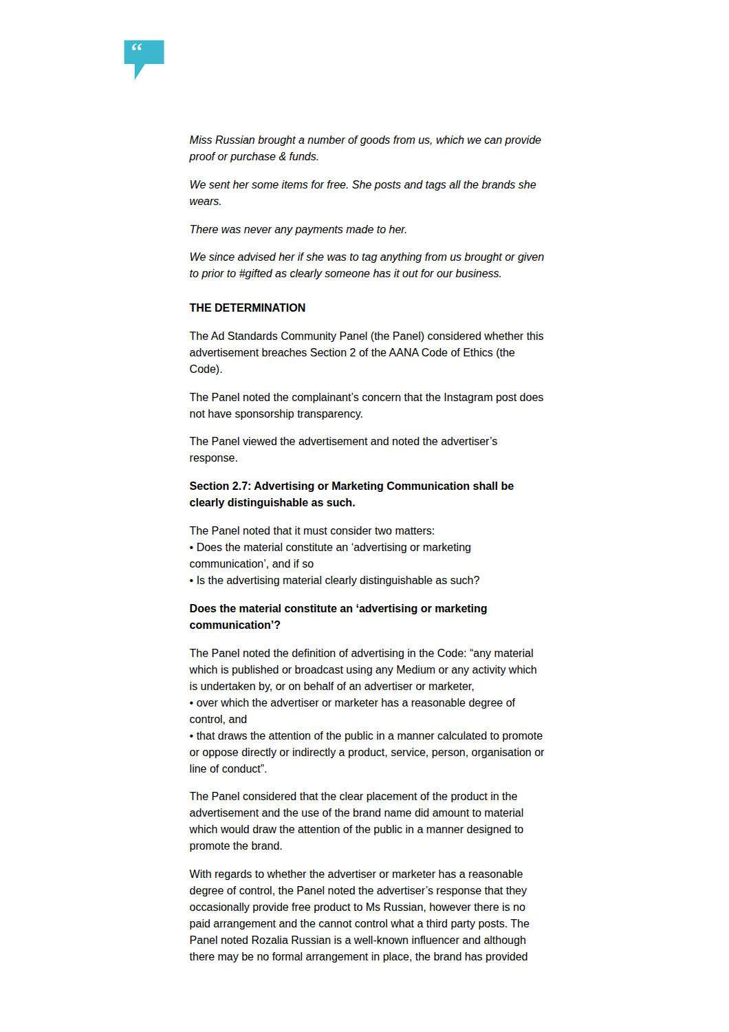“
Miss Russian brought a number of goods from us, which we can provide proof or purchase & funds.
We sent her some items for free. She posts and tags all the brands she wears.
There was never any payments made to her.
We since advised her if she was to tag anything from us brought or given to prior to #gifted as clearly someone has it out for our business.
THE DETERMINATION
The Ad Standards Community Panel (the Panel) considered whether this advertisement breaches Section 2 of the AANA Code of Ethics (the Code).
The Panel noted the complainant’s concern that the Instagram post does not have sponsorship transparency.
The Panel viewed the advertisement and noted the advertiser’s response.
Section 2.7: Advertising or Marketing Communication shall be clearly distinguishable as such.
The Panel noted that it must consider two matters:
• Does the material constitute an ‘advertising or marketing communication’, and if so
• Is the advertising material clearly distinguishable as such?
Does the material constitute an ‘advertising or marketing communication’?
The Panel noted the definition of advertising in the Code: “any material which is published or broadcast using any Medium or any activity which is undertaken by, or on behalf of an advertiser or marketer,
• over which the advertiser or marketer has a reasonable degree of control, and
• that draws the attention of the public in a manner calculated to promote or oppose directly or indirectly a product, service, person, organisation or line of conduct”.
The Panel considered that the clear placement of the product in the advertisement and the use of the brand name did amount to material which would draw the attention of the public in a manner designed to promote the brand.
With regards to whether the advertiser or marketer has a reasonable degree of control, the Panel noted the advertiser’s response that they occasionally provide free product to Ms Russian, however there is no paid arrangement and the cannot control what a third party posts. The Panel noted Rozalia Russian is a well-known influencer and although there may be no formal arrangement in place, the brand has provided